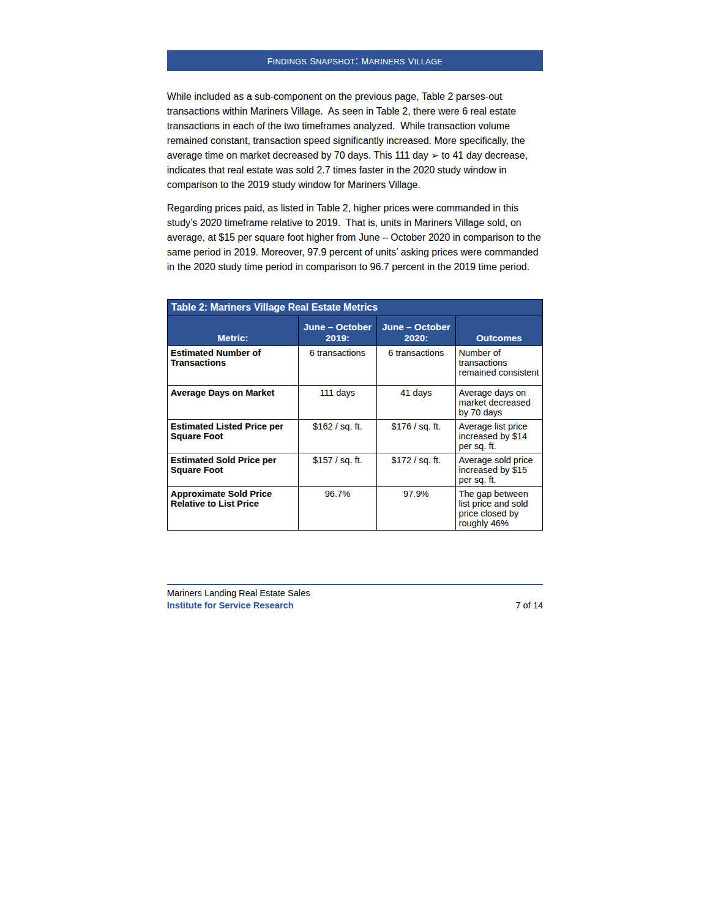FINDINGS SNAPSHOT: MARINERS VILLAGE
While included as a sub-component on the previous page, Table 2 parses-out transactions within Mariners Village. As seen in Table 2, there were 6 real estate transactions in each of the two timeframes analyzed. While transaction volume remained constant, transaction speed significantly increased. More specifically, the average time on market decreased by 70 days. This 111 day ➢ to 41 day decrease, indicates that real estate was sold 2.7 times faster in the 2020 study window in comparison to the 2019 study window for Mariners Village.
Regarding prices paid, as listed in Table 2, higher prices were commanded in this study’s 2020 timeframe relative to 2019. That is, units in Mariners Village sold, on average, at $15 per square foot higher from June – October 2020 in comparison to the same period in 2019. Moreover, 97.9 percent of units’ asking prices were commanded in the 2020 study time period in comparison to 96.7 percent in the 2019 time period.
| Table 2: Mariners Village Real Estate Metrics |
| Metric: | June – October 2019: | June – October 2020: | Outcomes |
| Estimated Number of Transactions | 6 transactions | 6 transactions | Number of transactions remained consistent |
| Average Days on Market | 111 days | 41 days | Average days on market decreased by 70 days |
| Estimated Listed Price per Square Foot | $162 / sq. ft. | $176 / sq. ft. | Average list price increased by $14 per sq. ft. |
| Estimated Sold Price per Square Foot | $157 / sq. ft. | $172 / sq. ft. | Average sold price increased by $15 per sq. ft. |
| Approximate Sold Price Relative to List Price | 96.7% | 97.9% | The gap between list price and sold price closed by roughly 46% |
Mariners Landing Real Estate Sales
Institute for Service Research 7 of 14